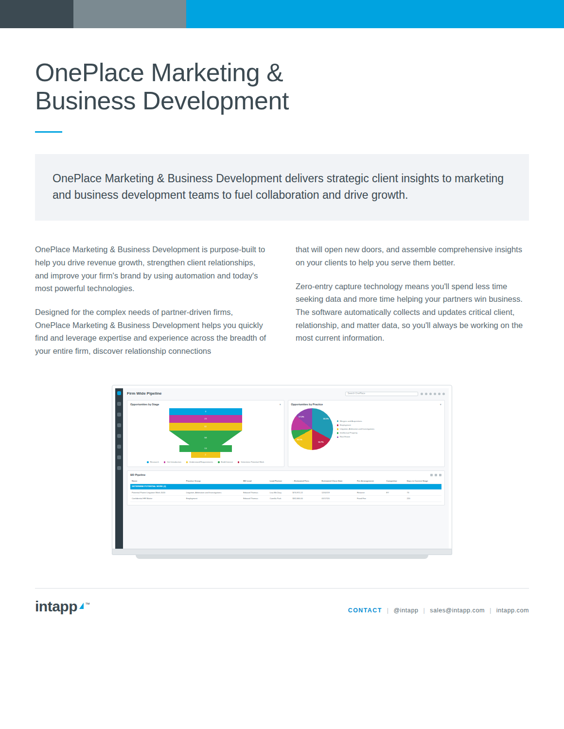OnePlace Marketing &
Business Development
OnePlace Marketing & Business Development delivers strategic client insights to marketing and business development teams to fuel collaboration and drive growth.
OnePlace Marketing & Business Development is purpose-built to help you drive revenue growth, strengthen client relationships, and improve your firm's brand by using automation and today's most powerful technologies.
Designed for the complex needs of partner-driven firms, OnePlace Marketing & Business Development helps you quickly find and leverage expertise and experience across the breadth of your entire firm, discover relationship connections
that will open new doors, and assemble comprehensive insights on your clients to help you serve them better.
Zero-entry capture technology means you'll spend less time seeking data and more time helping your partners win business. The software automatically collects and updates critical client, relationship, and matter data, so you'll always be working on the most current information.
Firm Wide Pipeline
Search OnePlace
Opportunities by Stage ▾
4
23
32
58
13
2
Research Get Introduction Understand Requirements Build Interest Determine Potential Work
Opportunities by Practice ▾
33.1% 16.7% 16.1% 17.3%
Mergers and Acquisitions Employment Litigation, Arbitration and Investigations Intellectual Property Real Estate
BD Pipeline
| Name | Practice Group | BD Lead | Lead Partner | ↓ Estimated Fees | Estimated Close Date | Fee Arrangement | Competitor | Days in Current Stage |
| --- | --- | --- | --- | --- | --- | --- | --- | --- |
| DETERMINE POTENTIAL WORK (2) |
| Potential Patent Litigation Work 2020 | Litigation, Arbitration and Investigations | Edward Thomas | Lisa McClary | $73,972.22 | 12/02/19 | Retainer | EY | 73 |
| Confidential HR Matter | Employment | Edward Thomas | Camilla Park | $32,666.00 | 01/17/20 | Fixed Fee | | 220 |
intapp ™
CONTACT | @intapp | sales@intapp.com | intapp.com